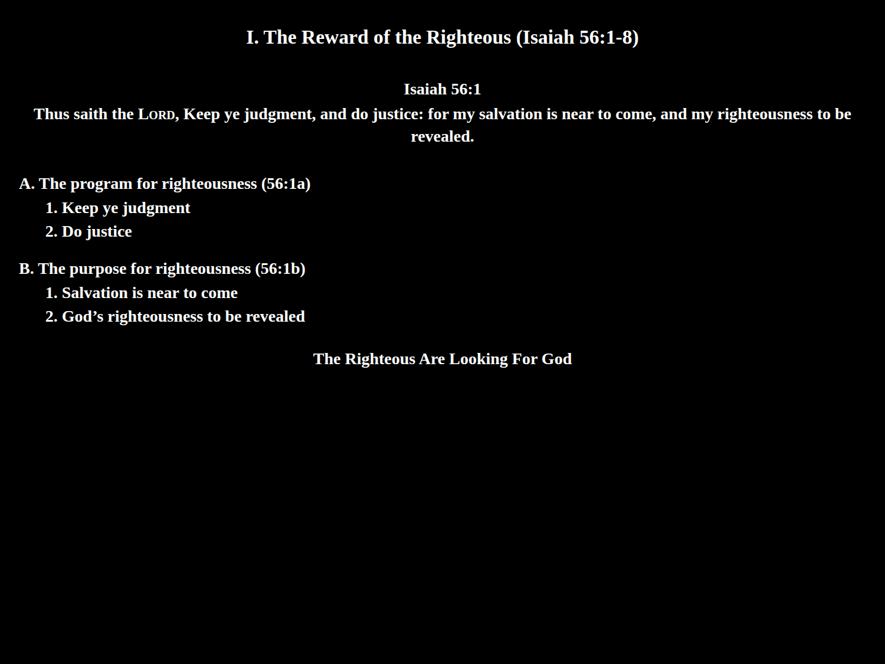I. The Reward of the Righteous (Isaiah 56:1-8)
Isaiah 56:1 Thus saith the Lord, Keep ye judgment, and do justice: for my salvation is near to come, and my righteousness to be revealed.
A. The program for righteousness (56:1a)
1. Keep ye judgment
2. Do justice
B. The purpose for righteousness (56:1b)
1. Salvation is near to come
2. God’s righteousness to be revealed
The Righteous Are Looking For God